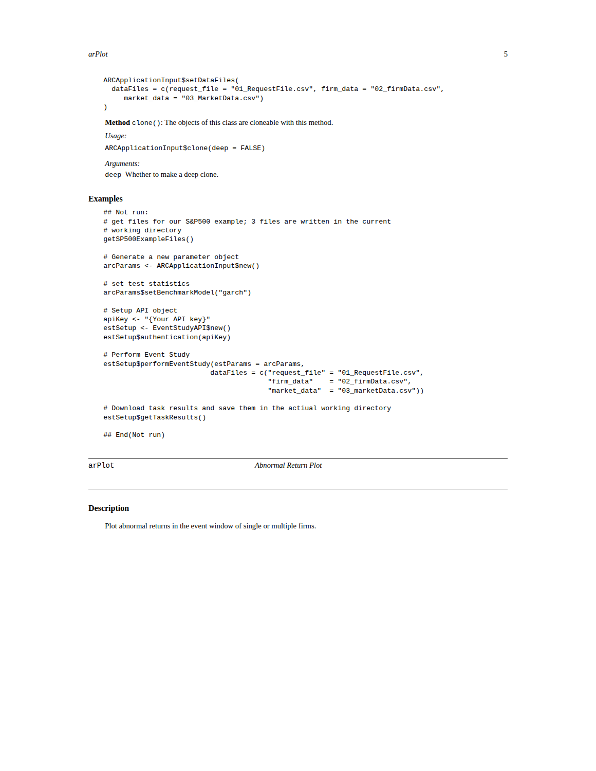arPlot 5
ARCApplicationInput$setDataFiles(
  dataFiles = c(request_file = "01_RequestFile.csv", firm_data = "02_firmData.csv",
     market_data = "03_MarketData.csv")
)
Method clone(): The objects of this class are cloneable with this method.
Usage:
ARCApplicationInput$clone(deep = FALSE)
Arguments:
deep Whether to make a deep clone.
Examples
## Not run: 
# get files for our S&P500 example; 3 files are written in the current
# working directory
getSP500ExampleFiles()

# Generate a new parameter object
arcParams <- ARCApplicationInput$new()

# set test statistics
arcParams$setBenchmarkModel("garch")

# Setup API object
apiKey <- "{Your API key}"
estSetup <- EventStudyAPI$new()
estSetup$authentication(apiKey)

# Perform Event Study
estSetup$performEventStudy(estParams = arcParams, 
                          dataFiles = c("request_file" = "01_RequestFile.csv",
                                        "firm_data"    = "02_firmData.csv",
                                        "market_data"  = "03_marketData.csv"))

# Download task results and save them in the actiual working directory
estSetup$getTaskResults()

## End(Not run)
arPlot Abnormal Return Plot
Description
Plot abnormal returns in the event window of single or multiple firms.